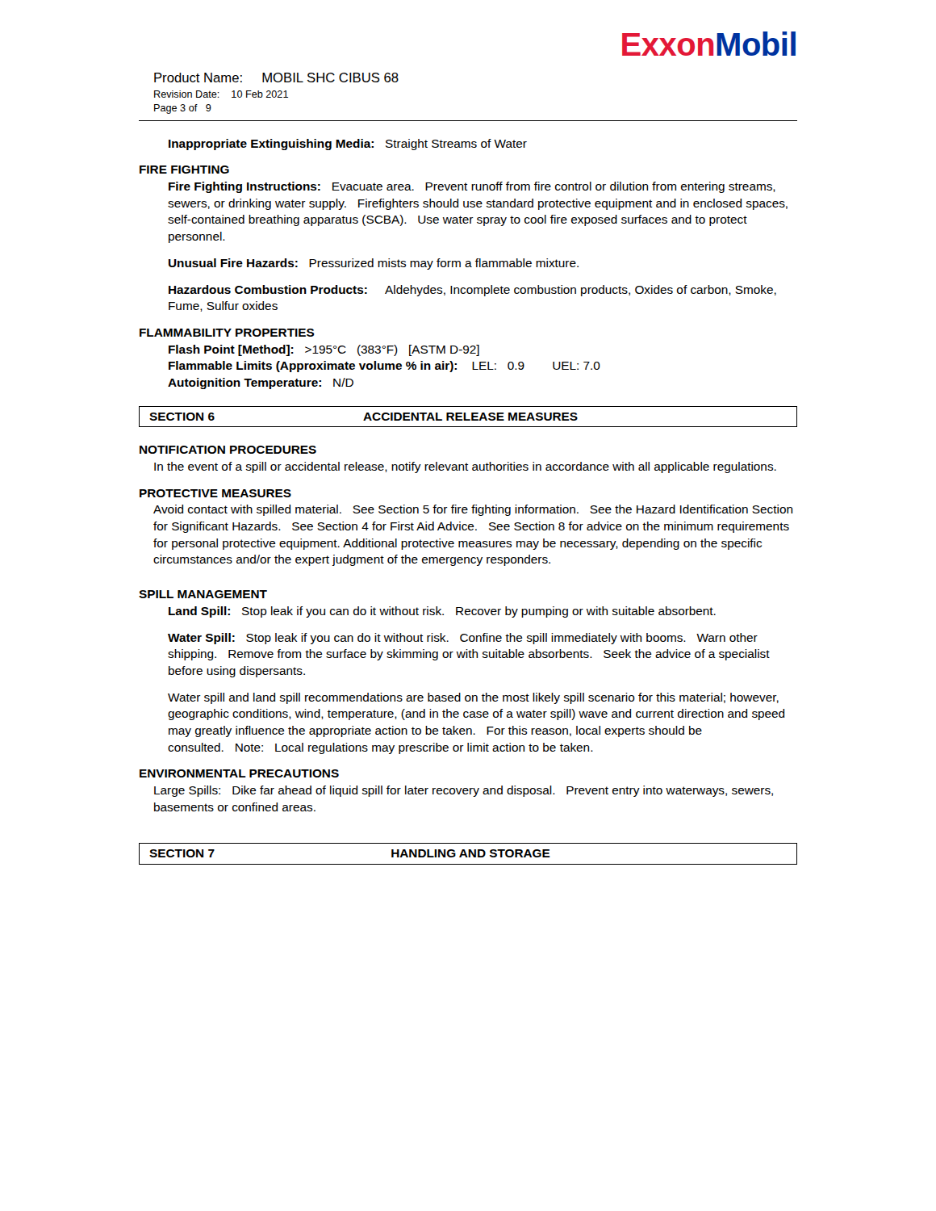Exxon Mobil
Product Name: MOBIL SHC CIBUS 68
Revision Date: 10 Feb 2021
Page 3 of 9
Inappropriate Extinguishing Media: Straight Streams of Water
FIRE FIGHTING
Fire Fighting Instructions: Evacuate area. Prevent runoff from fire control or dilution from entering streams, sewers, or drinking water supply. Firefighters should use standard protective equipment and in enclosed spaces, self-contained breathing apparatus (SCBA). Use water spray to cool fire exposed surfaces and to protect personnel.
Unusual Fire Hazards: Pressurized mists may form a flammable mixture.
Hazardous Combustion Products: Aldehydes, Incomplete combustion products, Oxides of carbon, Smoke, Fume, Sulfur oxides
FLAMMABILITY PROPERTIES
Flash Point [Method]: >195°C (383°F) [ASTM D-92]
Flammable Limits (Approximate volume % in air): LEL: 0.9 UEL: 7.0
Autoignition Temperature: N/D
SECTION 6 ACCIDENTAL RELEASE MEASURES
NOTIFICATION PROCEDURES
In the event of a spill or accidental release, notify relevant authorities in accordance with all applicable regulations.
PROTECTIVE MEASURES
Avoid contact with spilled material. See Section 5 for fire fighting information. See the Hazard Identification Section for Significant Hazards. See Section 4 for First Aid Advice. See Section 8 for advice on the minimum requirements for personal protective equipment. Additional protective measures may be necessary, depending on the specific circumstances and/or the expert judgment of the emergency responders.
SPILL MANAGEMENT
Land Spill: Stop leak if you can do it without risk. Recover by pumping or with suitable absorbent.
Water Spill: Stop leak if you can do it without risk. Confine the spill immediately with booms. Warn other shipping. Remove from the surface by skimming or with suitable absorbents. Seek the advice of a specialist before using dispersants.
Water spill and land spill recommendations are based on the most likely spill scenario for this material; however, geographic conditions, wind, temperature, (and in the case of a water spill) wave and current direction and speed may greatly influence the appropriate action to be taken. For this reason, local experts should be consulted. Note: Local regulations may prescribe or limit action to be taken.
ENVIRONMENTAL PRECAUTIONS
Large Spills: Dike far ahead of liquid spill for later recovery and disposal. Prevent entry into waterways, sewers, basements or confined areas.
SECTION 7 HANDLING AND STORAGE